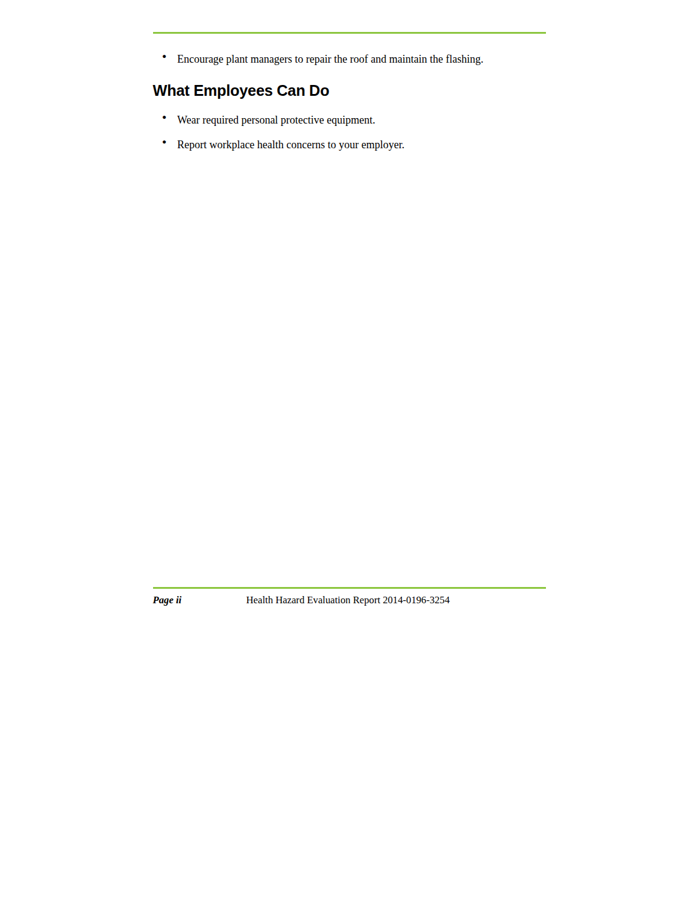Encourage plant managers to repair the roof and maintain the flashing.
What Employees Can Do
Wear required personal protective equipment.
Report workplace health concerns to your employer.
Page ii Health Hazard Evaluation Report 2014-0196-3254